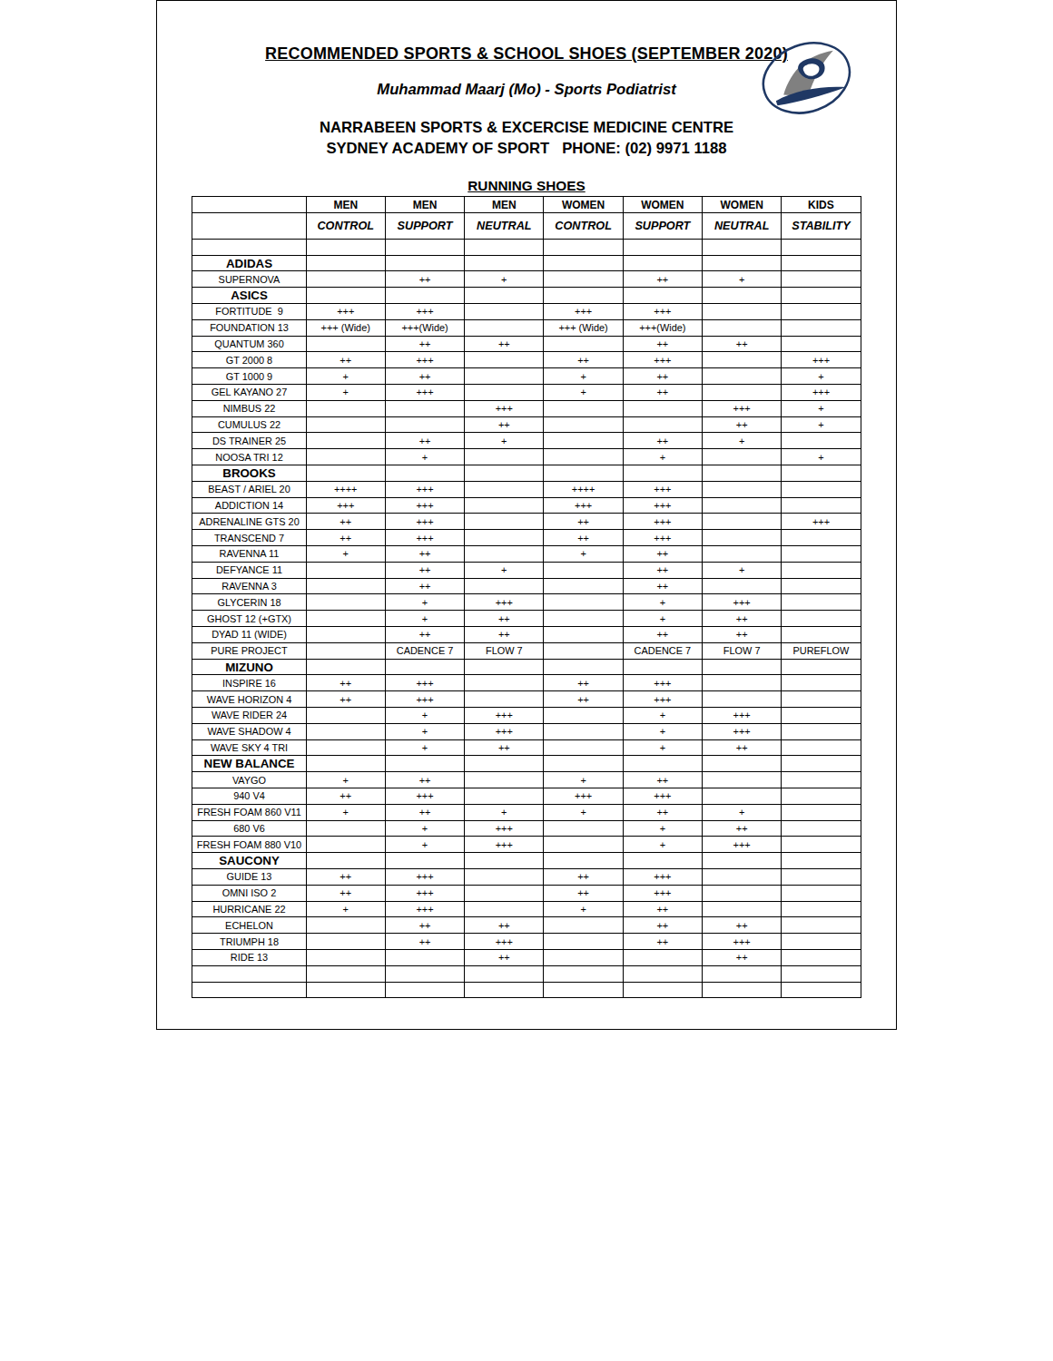RECOMMENDED SPORTS & SCHOOL SHOES (SEPTEMBER 2020)
Muhammad Maarj (Mo) - Sports Podiatrist
NARRABEEN SPORTS & EXCERCISE MEDICINE CENTRE
SYDNEY ACADEMY OF SPORT PHONE: (02) 9971 1188
RUNNING SHOES
| | MEN | MEN | MEN | WOMEN | WOMEN | WOMEN | KIDS |
| --- | --- | --- | --- | --- | --- | --- | --- |
| | CONTROL | SUPPORT | NEUTRAL | CONTROL | SUPPORT | NEUTRAL | STABILITY |
| ADIDAS | | | | | | | |
| SUPERNOVA | | ++ | + | | ++ | + | |
| ASICS | | | | | | | |
| FORTITUDE 9 | +++ | +++ | | +++ | +++ | | |
| FOUNDATION 13 | +++ (Wide) | +++(Wide) | | +++ (Wide) | +++(Wide) | | |
| QUANTUM 360 | | ++ | ++ | | ++ | ++ | |
| GT 2000 8 | ++ | +++ | | ++ | +++ | | +++ |
| GT 1000 9 | + | ++ | | + | ++ | | + |
| GEL KAYANO 27 | + | +++ | | + | ++ | | +++ |
| NIMBUS 22 | | | +++ | | | +++ | + |
| CUMULUS 22 | | | ++ | | | ++ | + |
| DS TRAINER 25 | | ++ | + | | ++ | + | |
| NOOSA TRI 12 | | + | | | + | | + |
| BROOKS | | | | | | | |
| BEAST / ARIEL 20 | ++++ | +++ | | ++++ | +++ | | |
| ADDICTION 14 | +++ | +++ | | +++ | +++ | | |
| ADRENALINE GTS 20 | ++ | +++ | | ++ | +++ | | +++ |
| TRANSCEND 7 | ++ | +++ | | ++ | +++ | | |
| RAVENNA 11 | + | ++ | | + | ++ | | |
| DEFYANCE 11 | | ++ | + | | ++ | + | |
| RAVENNA 3 | | ++ | | | ++ | | |
| GLYCERIN 18 | | + | +++ | | + | +++ | |
| GHOST 12 (+GTX) | | + | ++ | | + | ++ | |
| DYAD 11 (WIDE) | | ++ | ++ | | ++ | ++ | |
| PURE PROJECT | | CADENCE 7 | FLOW 7 | | CADENCE 7 | FLOW 7 | PUREFLOW |
| MIZUNO | | | | | | | |
| INSPIRE 16 | ++ | +++ | | ++ | +++ | | |
| WAVE HORIZON 4 | ++ | +++ | | ++ | +++ | | |
| WAVE RIDER 24 | | + | +++ | | + | +++ | |
| WAVE SHADOW 4 | | + | +++ | | + | +++ | |
| WAVE SKY 4 TRI | | + | ++ | | + | ++ | |
| NEW BALANCE | | | | | | | |
| VAYGO | + | ++ | | + | ++ | | |
| 940 V4 | ++ | +++ | | +++ | +++ | | |
| FRESH FOAM 860 V11 | + | ++ | + | + | ++ | + | |
| 680 V6 | | + | +++ | | + | ++ | |
| FRESH FOAM 880 V10 | | + | +++ | | + | +++ | |
| SAUCONY | | | | | | | |
| GUIDE 13 | ++ | +++ | | ++ | +++ | | |
| OMNI ISO 2 | ++ | +++ | | ++ | +++ | | |
| HURRICANE 22 | + | +++ | | + | ++ | | |
| ECHELON | | ++ | ++ | | ++ | ++ | |
| TRIUMPH 18 | | ++ | +++ | | ++ | +++ | |
| RIDE 13 | | | ++ | | | ++ | |